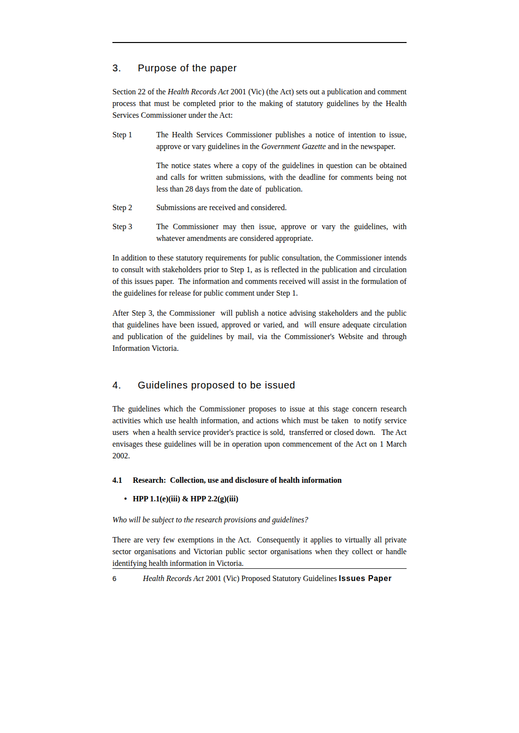3. Purpose of the paper
Section 22 of the Health Records Act 2001 (Vic) (the Act) sets out a publication and comment process that must be completed prior to the making of statutory guidelines by the Health Services Commissioner under the Act:
Step 1
The Health Services Commissioner publishes a notice of intention to issue, approve or vary guidelines in the Government Gazette and in the newspaper.
The notice states where a copy of the guidelines in question can be obtained and calls for written submissions, with the deadline for comments being not less than 28 days from the date of publication.
Step 2
Submissions are received and considered.
Step 3
The Commissioner may then issue, approve or vary the guidelines, with whatever amendments are considered appropriate.
In addition to these statutory requirements for public consultation, the Commissioner intends to consult with stakeholders prior to Step 1, as is reflected in the publication and circulation of this issues paper. The information and comments received will assist in the formulation of the guidelines for release for public comment under Step 1.
After Step 3, the Commissioner will publish a notice advising stakeholders and the public that guidelines have been issued, approved or varied, and will ensure adequate circulation and publication of the guidelines by mail, via the Commissioner's Website and through Information Victoria.
4. Guidelines proposed to be issued
The guidelines which the Commissioner proposes to issue at this stage concern research activities which use health information, and actions which must be taken to notify service users when a health service provider's practice is sold, transferred or closed down. The Act envisages these guidelines will be in operation upon commencement of the Act on 1 March 2002.
4.1 Research: Collection, use and disclosure of health information
HPP 1.1(e)(iii) & HPP 2.2(g)(iii)
Who will be subject to the research provisions and guidelines?
There are very few exemptions in the Act. Consequently it applies to virtually all private sector organisations and Victorian public sector organisations when they collect or handle identifying health information in Victoria.
6
Health Records Act 2001 (Vic) Proposed Statutory Guidelines Issues Paper